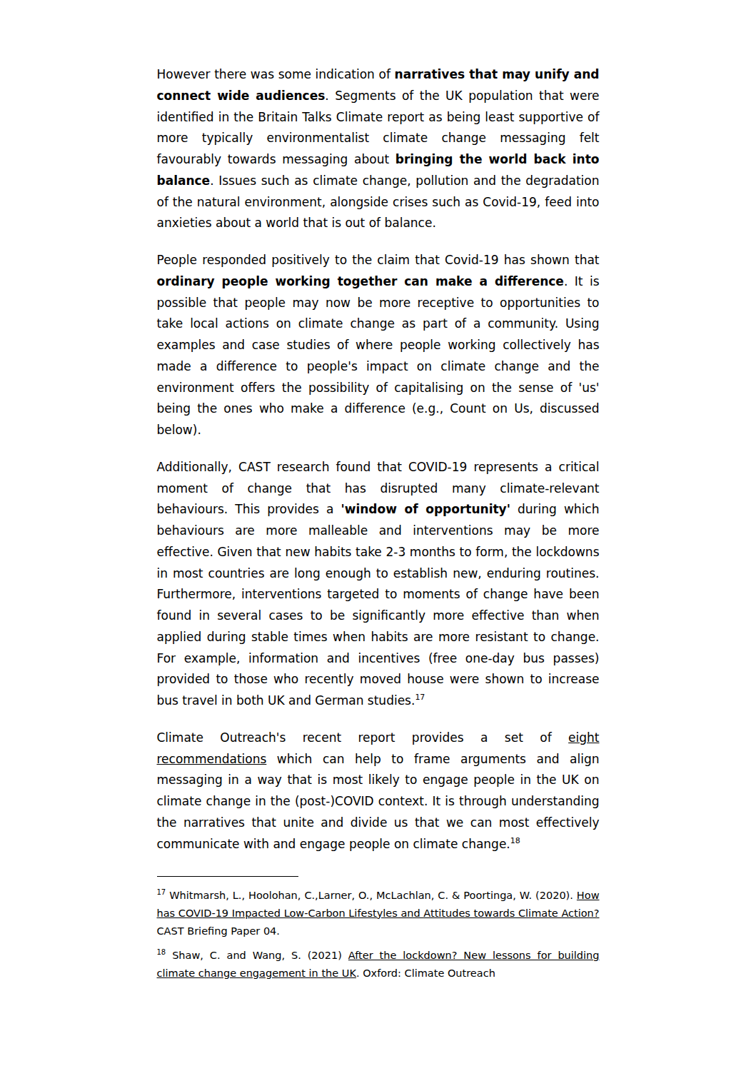However there was some indication of narratives that may unify and connect wide audiences. Segments of the UK population that were identified in the Britain Talks Climate report as being least supportive of more typically environmentalist climate change messaging felt favourably towards messaging about bringing the world back into balance. Issues such as climate change, pollution and the degradation of the natural environment, alongside crises such as Covid-19, feed into anxieties about a world that is out of balance.
People responded positively to the claim that Covid-19 has shown that ordinary people working together can make a difference. It is possible that people may now be more receptive to opportunities to take local actions on climate change as part of a community. Using examples and case studies of where people working collectively has made a difference to people's impact on climate change and the environment offers the possibility of capitalising on the sense of 'us' being the ones who make a difference (e.g., Count on Us, discussed below).
Additionally, CAST research found that COVID-19 represents a critical moment of change that has disrupted many climate-relevant behaviours. This provides a 'window of opportunity' during which behaviours are more malleable and interventions may be more effective. Given that new habits take 2-3 months to form, the lockdowns in most countries are long enough to establish new, enduring routines. Furthermore, interventions targeted to moments of change have been found in several cases to be significantly more effective than when applied during stable times when habits are more resistant to change. For example, information and incentives (free one-day bus passes) provided to those who recently moved house were shown to increase bus travel in both UK and German studies.17
Climate Outreach's recent report provides a set of eight recommendations which can help to frame arguments and align messaging in a way that is most likely to engage people in the UK on climate change in the (post-)COVID context. It is through understanding the narratives that unite and divide us that we can most effectively communicate with and engage people on climate change.18
17 Whitmarsh, L., Hoolohan, C.,Larner, O., McLachlan, C. & Poortinga, W. (2020). How has COVID-19 Impacted Low-Carbon Lifestyles and Attitudes towards Climate Action? CAST Briefing Paper 04.
18 Shaw, C. and Wang, S. (2021) After the lockdown? New lessons for building climate change engagement in the UK. Oxford: Climate Outreach